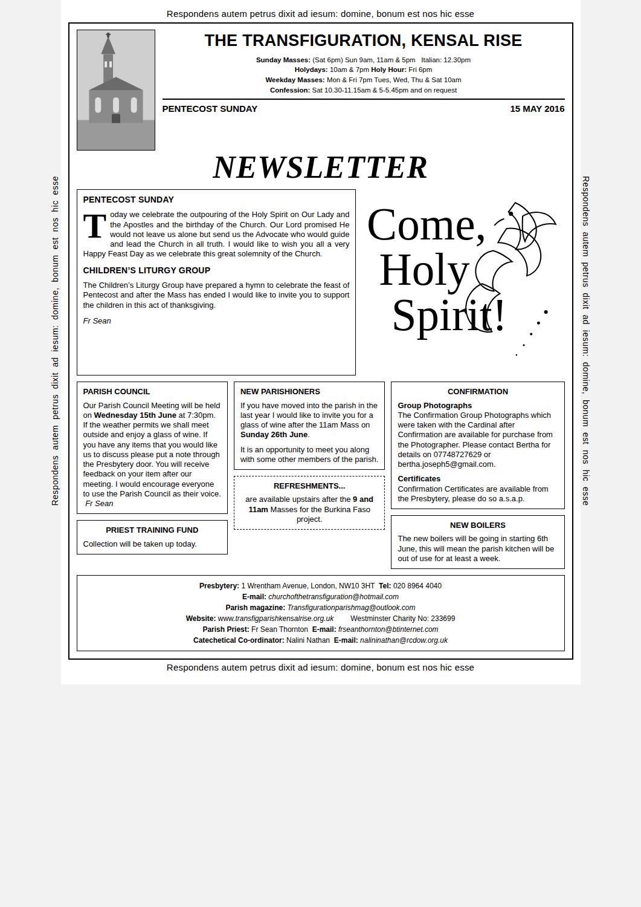Respondens autem petrus dixit ad iesum: domine, bonum est nos hic esse
Respondens autem petrus dixit ad iesum: domine, bonum est nos hic esse
Respondens autem petrus dixit ad iesum: domine, bonum est nos hic esse
THE TRANSFIGURATION, KENSAL RISE
Sunday Masses: (Sat 6pm) Sun 9am, 11am & 5pm Italian: 12.30pm
Holydays: 10am & 7pm Holy Hour: Fri 6pm
Weekday Masses: Mon & Fri 7pm Tues, Wed, Thu & Sat 10am
Confession: Sat 10.30-11.15am & 5-5.45pm and on request
PENTECOST SUNDAY 15 MAY 2016
NEWSLETTER
PENTECOST SUNDAY
Today we celebrate the outpouring of the Holy Spirit on Our Lady and the Apostles and the birthday of the Church. Our Lord promised He would not leave us alone but send us the Advocate who would guide and lead the Church in all truth. I would like to wish you all a very Happy Feast Day as we celebrate this great solemnity of the Church.
CHILDREN’S LITURGY GROUP
The Children’s Liturgy Group have prepared a hymn to celebrate the feast of Pentecost and after the Mass has ended I would like to invite you to support the children in this act of thanksgiving.
Fr Sean
Come, Holy Spirit!
PARISH COUNCIL
Our Parish Council Meeting will be held on Wednesday 15th June at 7:30pm. If the weather permits we shall meet outside and enjoy a glass of wine. If you have any items that you would like us to discuss please put a note through the Presbytery door. You will receive feedback on your item after our meeting. I would encourage everyone to use the Parish Council as their voice. Fr Sean
PRIEST TRAINING FUND
Collection will be taken up today.
NEW PARISHIONERS
If you have moved into the parish in the last year I would like to invite you for a glass of wine after the 11am Mass on Sunday 26th June.
It is an opportunity to meet you along with some other members of the parish.
REFRESHMENTS...
are available upstairs after the 9 and 11am Masses for the Burkina Faso project.
CONFIRMATION
Group Photographs
The Confirmation Group Photographs which were taken with the Cardinal after Confirmation are available for purchase from the Photographer. Please contact Bertha for details on 07748727629 or bertha.joseph5@gmail.com.
Certificates
Confirmation Certificates are available from the Presbytery, please do so a.s.a.p.
NEW BOILERS
The new boilers will be going in starting 6th June, this will mean the parish kitchen will be out of use for at least a week.
Presbytery: 1 Wrentham Avenue, London, NW10 3HT Tel: 020 8964 4040 E-mail: churchofthetransfiguration@hotmail.com Parish magazine: Transfigurationparishmag@outlook.com Website: www.transfigparishkensalrise.org.uk Westminster Charity No: 233699 Parish Priest: Fr Sean Thornton E-mail: frseanthornton@btinternet.com Catechetical Co-ordinator: Nalini Nathan E-mail: nalininathan@rcdow.org.uk
Respondens autem petrus dixit ad iesum: domine, bonum est nos hic esse